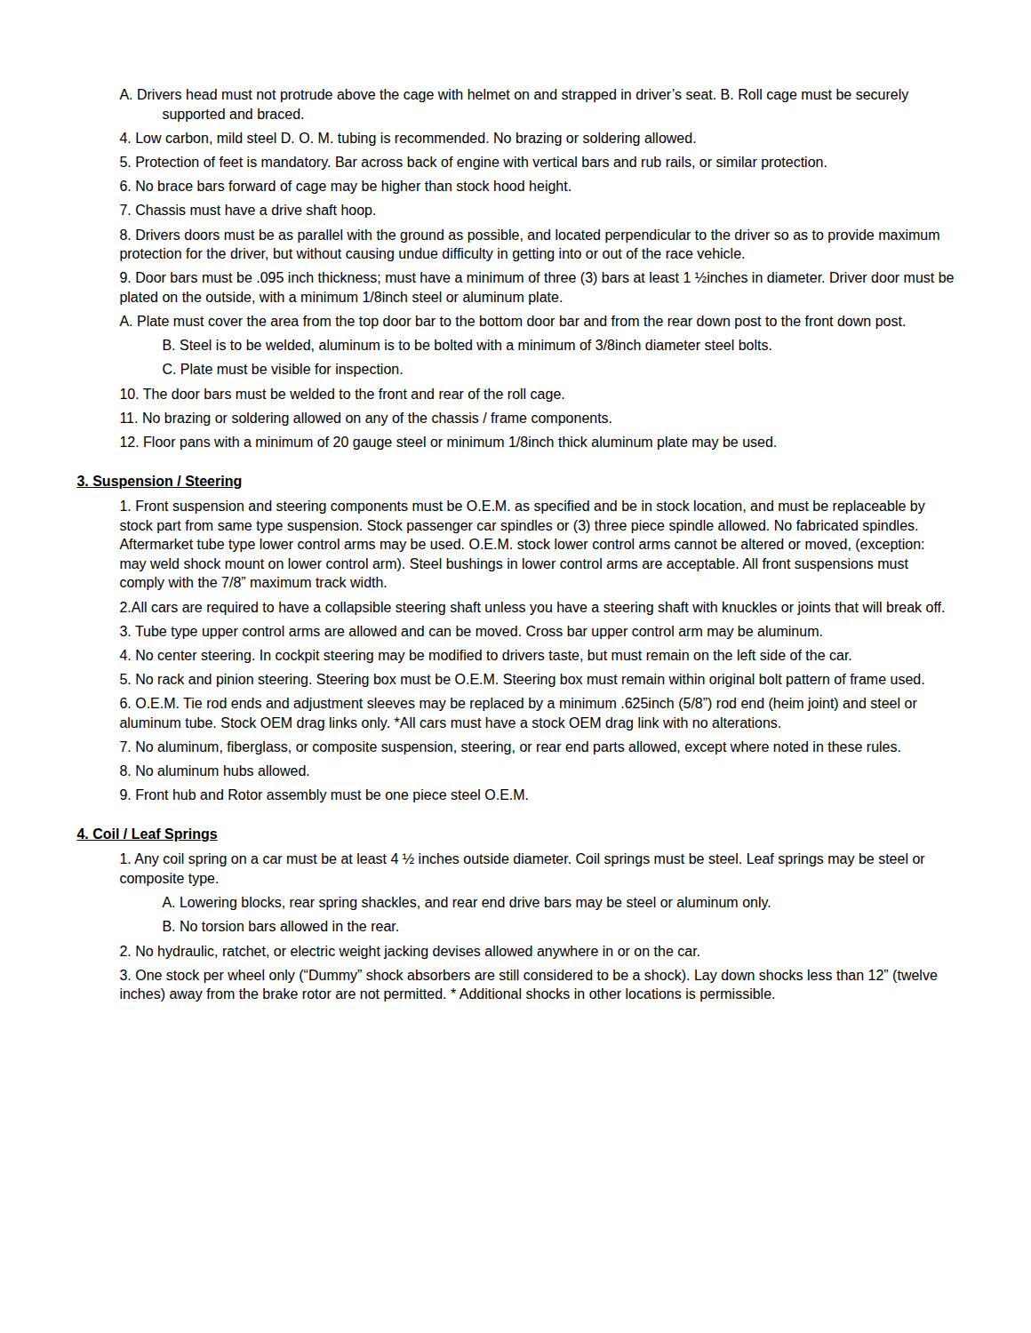A. Drivers head must not protrude above the cage with helmet on and strapped in driver’s seat. B. Roll cage must be securely supported and braced.
4. Low carbon, mild steel D. O. M. tubing is recommended. No brazing or soldering allowed.
5. Protection of feet is mandatory. Bar across back of engine with vertical bars and rub rails, or similar protection.
6. No brace bars forward of cage may be higher than stock hood height.
7. Chassis must have a drive shaft hoop.
8. Drivers doors must be as parallel with the ground as possible, and located perpendicular to the driver so as to provide maximum protection for the driver, but without causing undue difficulty in getting into or out of the race vehicle.
9. Door bars must be .095 inch thickness; must have a minimum of three (3) bars at least 1 ½inches in diameter. Driver door must be plated on the outside, with a minimum 1/8inch steel or aluminum plate.
A. Plate must cover the area from the top door bar to the bottom door bar and from the rear down post to the front down post.
B. Steel is to be welded, aluminum is to be bolted with a minimum of 3/8inch diameter steel bolts.
C. Plate must be visible for inspection.
10. The door bars must be welded to the front and rear of the roll cage.
11. No brazing or soldering allowed on any of the chassis / frame components.
12. Floor pans with a minimum of 20 gauge steel or minimum 1/8inch thick aluminum plate may be used.
3. Suspension / Steering
1. Front suspension and steering components must be O.E.M. as specified and be in stock location, and must be replaceable by stock part from same type suspension. Stock passenger car spindles or (3) three piece spindle allowed. No fabricated spindles. Aftermarket tube type lower control arms may be used. O.E.M. stock lower control arms cannot be altered or moved, (exception: may weld shock mount on lower control arm). Steel bushings in lower control arms are acceptable. All front suspensions must comply with the 7/8” maximum track width.
2.All cars are required to have a collapsible steering shaft unless you have a steering shaft with knuckles or joints that will break off.
3. Tube type upper control arms are allowed and can be moved. Cross bar upper control arm may be aluminum.
4. No center steering. In cockpit steering may be modified to drivers taste, but must remain on the left side of the car.
5. No rack and pinion steering. Steering box must be O.E.M. Steering box must remain within original bolt pattern of frame used.
6. O.E.M. Tie rod ends and adjustment sleeves may be replaced by a minimum .625inch (5/8”) rod end (heim joint) and steel or aluminum tube. Stock OEM drag links only. *All cars must have a stock OEM drag link with no alterations.
7. No aluminum, fiberglass, or composite suspension, steering, or rear end parts allowed, except where noted in these rules.
8. No aluminum hubs allowed.
9. Front hub and Rotor assembly must be one piece steel O.E.M.
4. Coil / Leaf Springs
1. Any coil spring on a car must be at least 4 ½ inches outside diameter. Coil springs must be steel. Leaf springs may be steel or composite type.
A. Lowering blocks, rear spring shackles, and rear end drive bars may be steel or aluminum only.
B. No torsion bars allowed in the rear.
2. No hydraulic, ratchet, or electric weight jacking devises allowed anywhere in or on the car.
3. One stock per wheel only (“Dummy” shock absorbers are still considered to be a shock). Lay down shocks less than 12” (twelve inches) away from the brake rotor are not permitted. * Additional shocks in other locations is permissible.